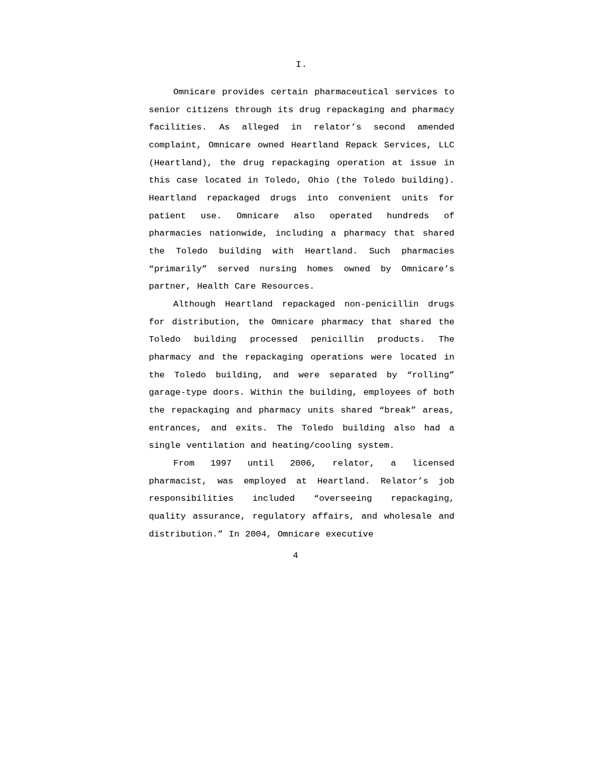I.
Omnicare provides certain pharmaceutical services to senior citizens through its drug repackaging and pharmacy facilities. As alleged in relator’s second amended complaint, Omnicare owned Heartland Repack Services, LLC (Heartland), the drug repackaging operation at issue in this case located in Toledo, Ohio (the Toledo building). Heartland repackaged drugs into convenient units for patient use. Omnicare also operated hundreds of pharmacies nationwide, including a pharmacy that shared the Toledo building with Heartland. Such pharmacies “primarily” served nursing homes owned by Omnicare’s partner, Health Care Resources.
Although Heartland repackaged non-penicillin drugs for distribution, the Omnicare pharmacy that shared the Toledo building processed penicillin products. The pharmacy and the repackaging operations were located in the Toledo building, and were separated by “rolling” garage-type doors. Within the building, employees of both the repackaging and pharmacy units shared “break” areas, entrances, and exits. The Toledo building also had a single ventilation and heating/cooling system.
From 1997 until 2006, relator, a licensed pharmacist, was employed at Heartland. Relator’s job responsibilities included “overseeing repackaging, quality assurance, regulatory affairs, and wholesale and distribution.” In 2004, Omnicare executive
4